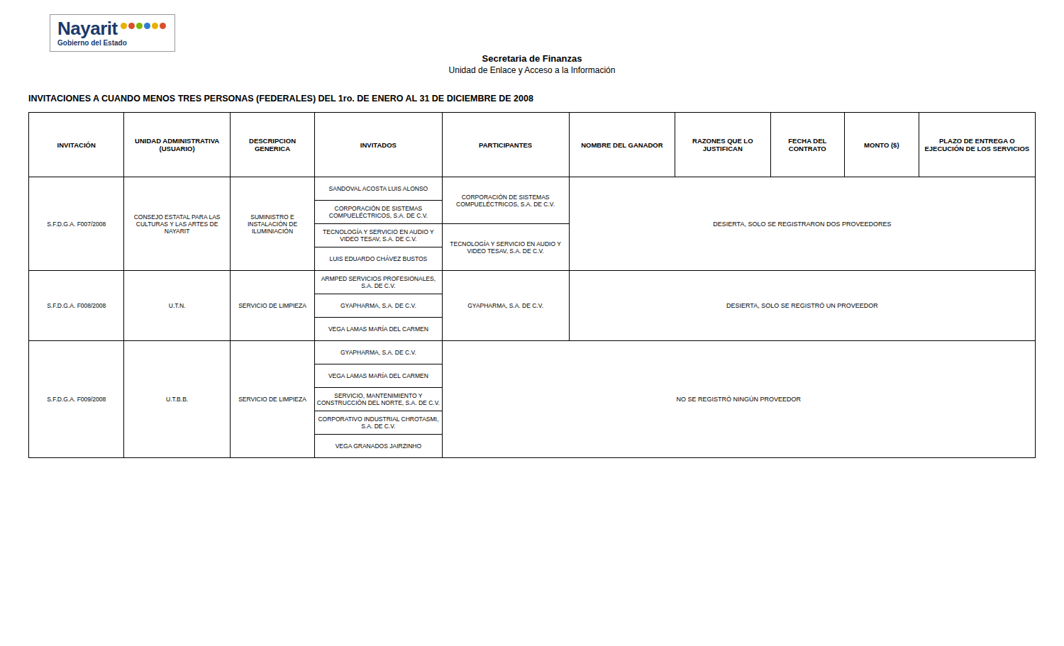Nayarit
Gobierno del Estado
Secretaria de Finanzas
Unidad de Enlace y Acceso a la Información
INVITACIONES A CUANDO MENOS TRES PERSONAS (FEDERALES) DEL 1ro. DE ENERO AL 31 DE DICIEMBRE DE 2008
| INVITACIÓN | UNIDAD ADMINISTRATIVA (USUARIO) | DESCRIPCION GENERICA | INVITADOS | PARTICIPANTES | NOMBRE DEL GANADOR | RAZONES QUE LO JUSTIFICAN | FECHA DEL CONTRATO | MONTO ($) | PLAZO DE ENTREGA O EJECUCIÓN DE LOS SERVICIOS |
| --- | --- | --- | --- | --- | --- | --- | --- | --- | --- |
| S.F.D.G.A. F007/2008 | CONSEJO ESTATAL PARA LAS CULTURAS Y LAS ARTES DE NAYARIT | SUMINISTRO E INSTALACIÓN DE ILUMINIACIÓN | SANDOVAL ACOSTA LUIS ALONSO | CORPORACIÓN DE SISTEMAS COMPUELÉCTRICOS, S.A. DE C.V. | DESIERTA, SOLO SE REGISTRARON DOS PROVEEDORES |
| CORPORACIÓN DE SISTEMAS COMPUELÉCTRICOS, S.A. DE C.V. |
| TECNOLOGÍA Y SERVICIO EN AUDIO Y VIDEO TESAV, S.A. DE C.V. | TECNOLOGÍA Y SERVICIO EN AUDIO Y VIDEO TESAV, S.A. DE C.V. |
| LUIS EDUARDO CHÁVEZ BUSTOS |
| S.F.D.G.A. F008/2008 | U.T.N. | SERVICIO DE LIMPIEZA | ARMPED SERVICIOS PROFESIONALES, S.A. DE C.V. | GYAPHARMA, S.A. DE C.V. | DESIERTA, SOLO SE REGISTRÓ UN PROVEEDOR |
| GYAPHARMA, S.A. DE C.V. |
| VEGA LAMAS MARÍA DEL CARMEN |
| S.F.D.G.A. F009/2008 | U.T.B.B. | SERVICIO DE LIMPIEZA | GYAPHARMA, S.A. DE C.V. | NO SE REGISTRÓ NINGÚN PROVEEDOR |
| VEGA LAMAS MARÍA DEL CARMEN |
| SERVICIO, MANTENIMIENTO Y CONSTRUCCIÓN DEL NORTE, S.A. DE C.V. |
| CORPORATIVO INDUSTRIAL CHROTASMI, S.A. DE C.V. |
| VEGA GRANADOS JAIRZINHO |